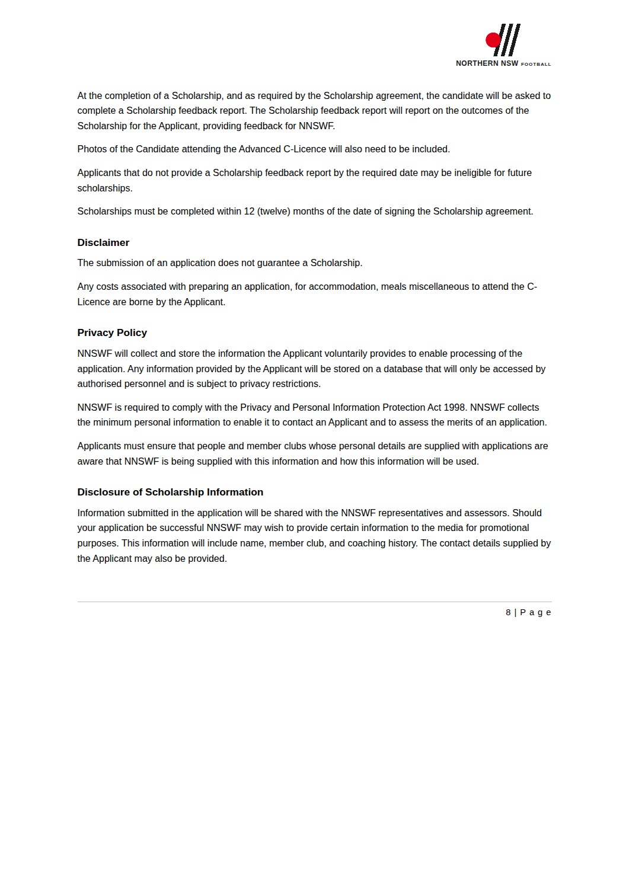NORTHERN NSW FOOTBALL
At the completion of a Scholarship, and as required by the Scholarship agreement, the candidate will be asked to complete a Scholarship feedback report. The Scholarship feedback report will report on the outcomes of the Scholarship for the Applicant, providing feedback for NNSWF.
Photos of the Candidate attending the Advanced C-Licence will also need to be included.
Applicants that do not provide a Scholarship feedback report by the required date may be ineligible for future scholarships.
Scholarships must be completed within 12 (twelve) months of the date of signing the Scholarship agreement.
Disclaimer
The submission of an application does not guarantee a Scholarship.
Any costs associated with preparing an application, for accommodation, meals miscellaneous to attend the C-Licence are borne by the Applicant.
Privacy Policy
NNSWF will collect and store the information the Applicant voluntarily provides to enable processing of the application. Any information provided by the Applicant will be stored on a database that will only be accessed by authorised personnel and is subject to privacy restrictions.
NNSWF is required to comply with the Privacy and Personal Information Protection Act 1998. NNSWF collects the minimum personal information to enable it to contact an Applicant and to assess the merits of an application.
Applicants must ensure that people and member clubs whose personal details are supplied with applications are aware that NNSWF is being supplied with this information and how this information will be used.
Disclosure of Scholarship Information
Information submitted in the application will be shared with the NNSWF representatives and assessors. Should your application be successful NNSWF may wish to provide certain information to the media for promotional purposes. This information will include name, member club, and coaching history. The contact details supplied by the Applicant may also be provided.
8 | P a g e